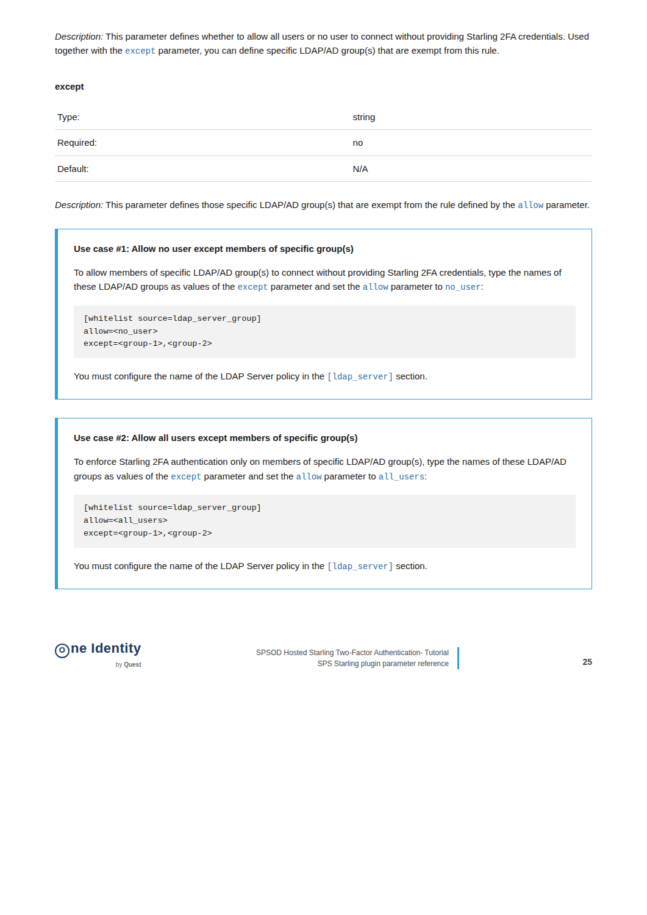Description: This parameter defines whether to allow all users or no user to connect without providing Starling 2FA credentials. Used together with the except parameter, you can define specific LDAP/AD group(s) that are exempt from this rule.
except
| Type: | string |
| Required: | no |
| Default: | N/A |
Description: This parameter defines those specific LDAP/AD group(s) that are exempt from the rule defined by the allow parameter.
Use case #1: Allow no user except members of specific group(s)
To allow members of specific LDAP/AD group(s) to connect without providing Starling 2FA credentials, type the names of these LDAP/AD groups as values of the except parameter and set the allow parameter to no_user:
[whitelist source=ldap_server_group]
allow=<no_user>
except=<group-1>,<group-2>
You must configure the name of the LDAP Server policy in the [ldap_server] section.
Use case #2: Allow all users except members of specific group(s)
To enforce Starling 2FA authentication only on members of specific LDAP/AD group(s), type the names of these LDAP/AD groups as values of the except parameter and set the allow parameter to all_users:
[whitelist source=ldap_server_group]
allow=<all_users>
except=<group-1>,<group-2>
You must configure the name of the LDAP Server policy in the [ldap_server] section.
One Identity
by Quest
SPSOD Hosted Starling Two-Factor Authentication- Tutorial
SPS Starling plugin parameter reference
25